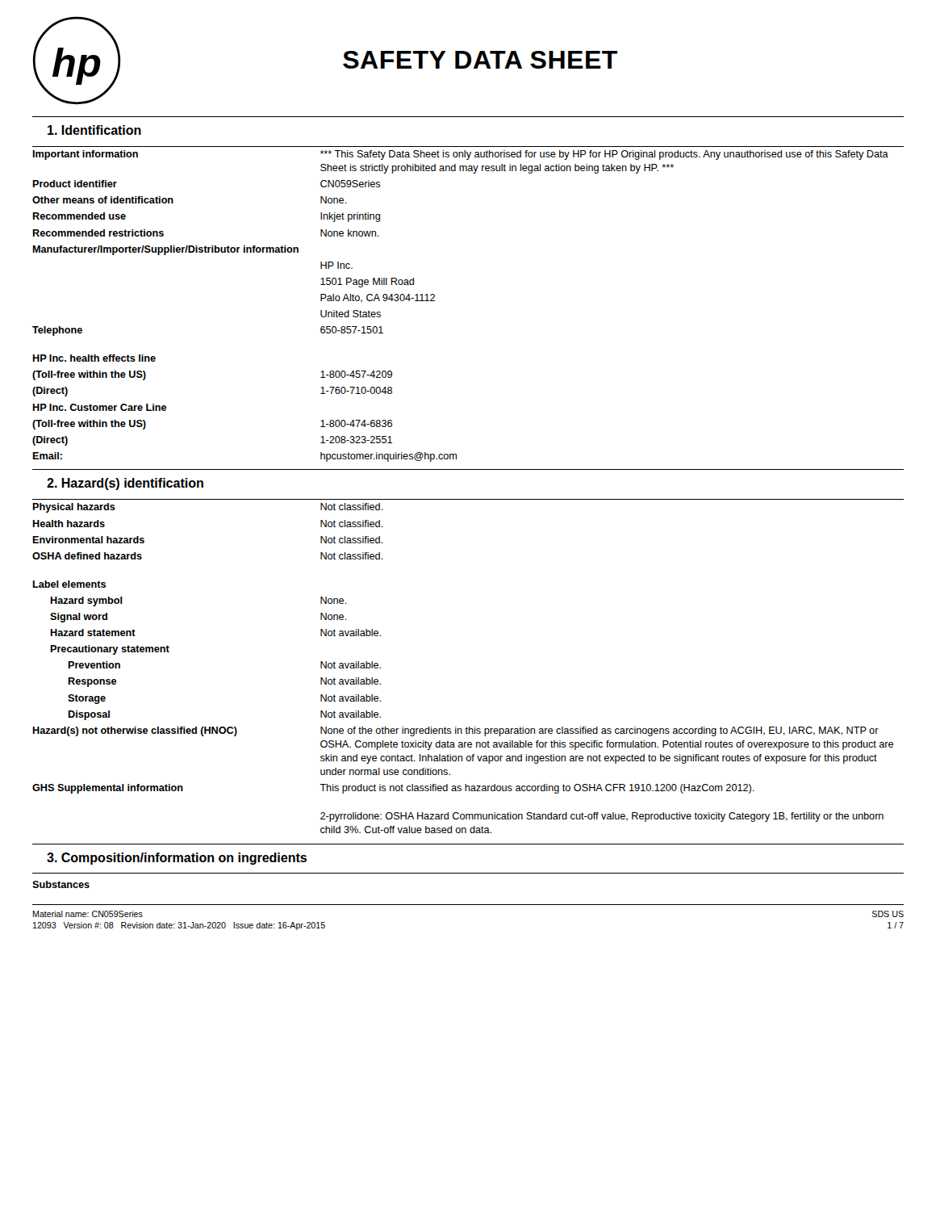hp
SAFETY DATA SHEET
1. Identification
| Important information | *** This Safety Data Sheet is only authorised for use by HP for HP Original products. Any unauthorised use of this Safety Data Sheet is strictly prohibited and may result in legal action being taken by HP. *** |
| Product identifier | CN059Series |
| Other means of identification | None. |
| Recommended use | Inkjet printing |
| Recommended restrictions | None known. |
| Manufacturer/Importer/Supplier/Distributor information |
| | HP Inc. |
| | 1501 Page Mill Road |
| | Palo Alto, CA 94304-1112 |
| | United States |
| Telephone | 650-857-1501 |
| HP Inc. health effects line | |
| (Toll-free within the US) | 1-800-457-4209 |
| (Direct) | 1-760-710-0048 |
| HP Inc. Customer Care Line | |
| (Toll-free within the US) | 1-800-474-6836 |
| (Direct) | 1-208-323-2551 |
| Email: | hpcustomer.inquiries@hp.com |
2. Hazard(s) identification
| Physical hazards | Not classified. |
| Health hazards | Not classified. |
| Environmental hazards | Not classified. |
| OSHA defined hazards | Not classified. |
| Label elements | |
| Hazard symbol | None. |
| Signal word | None. |
| Hazard statement | Not available. |
| Precautionary statement | |
| Prevention | Not available. |
| Response | Not available. |
| Storage | Not available. |
| Disposal | Not available. |
| Hazard(s) not otherwise classified (HNOC) | None of the other ingredients in this preparation are classified as carcinogens according to ACGIH, EU, IARC, MAK, NTP or OSHA. Complete toxicity data are not available for this specific formulation. Potential routes of overexposure to this product are skin and eye contact. Inhalation of vapor and ingestion are not expected to be significant routes of exposure for this product under normal use conditions. |
| GHS Supplemental information | This product is not classified as hazardous according to OSHA CFR 1910.1200 (HazCom 2012). |
| | 2-pyrrolidone: OSHA Hazard Communication Standard cut-off value, Reproductive toxicity Category 1B, fertility or the unborn child 3%. Cut-off value based on data. |
3. Composition/information on ingredients
Substances
Material name: CN059Series
12093 Version #: 08 Revision date: 31-Jan-2020 Issue date: 16-Apr-2015
SDS US
1 / 7